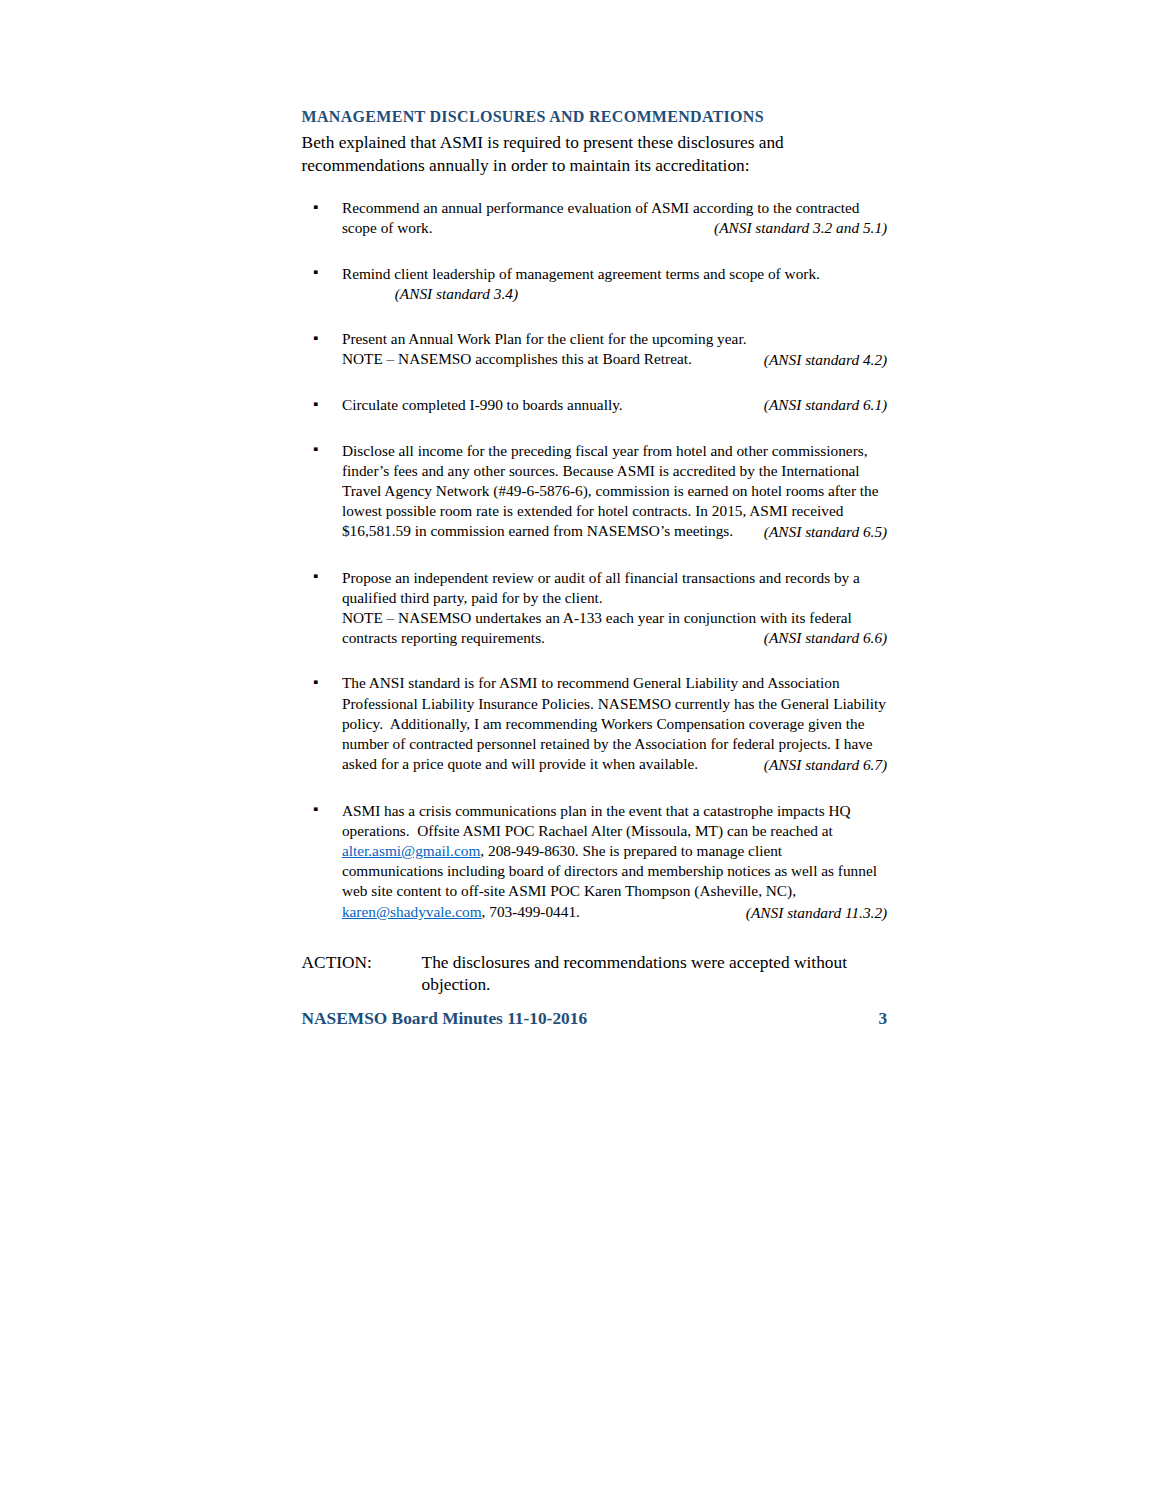Management Disclosures and Recommendations
Beth explained that ASMI is required to present these disclosures and recommendations annually in order to maintain its accreditation:
Recommend an annual performance evaluation of ASMI according to the contracted scope of work. (ANSI standard 3.2 and 5.1)
Remind client leadership of management agreement terms and scope of work. (ANSI standard 3.4)
Present an Annual Work Plan for the client for the upcoming year.
NOTE – NASEMSO accomplishes this at Board Retreat. (ANSI standard 4.2)
Circulate completed I-990 to boards annually. (ANSI standard 6.1)
Disclose all income for the preceding fiscal year from hotel and other commissioners, finder’s fees and any other sources. Because ASMI is accredited by the International Travel Agency Network (#49-6-5876-6), commission is earned on hotel rooms after the lowest possible room rate is extended for hotel contracts. In 2015, ASMI received $16,581.59 in commission earned from NASEMSO’s meetings. (ANSI standard 6.5)
Propose an independent review or audit of all financial transactions and records by a qualified third party, paid for by the client.
NOTE – NASEMSO undertakes an A-133 each year in conjunction with its federal contracts reporting requirements. (ANSI standard 6.6)
The ANSI standard is for ASMI to recommend General Liability and Association Professional Liability Insurance Policies. NASEMSO currently has the General Liability policy. Additionally, I am recommending Workers Compensation coverage given the number of contracted personnel retained by the Association for federal projects. I have asked for a price quote and will provide it when available. (ANSI standard 6.7)
ASMI has a crisis communications plan in the event that a catastrophe impacts HQ operations. Offsite ASMI POC Rachael Alter (Missoula, MT) can be reached at alter.asmi@gmail.com, 208-949-8630. She is prepared to manage client communications including board of directors and membership notices as well as funnel web site content to off-site ASMI POC Karen Thompson (Asheville, NC), karen@shadyvale.com, 703-499-0441. (ANSI standard 11.3.2)
ACTION:
The disclosures and recommendations were accepted without objection.
NASEMSO Board Minutes 11-10-2016 3